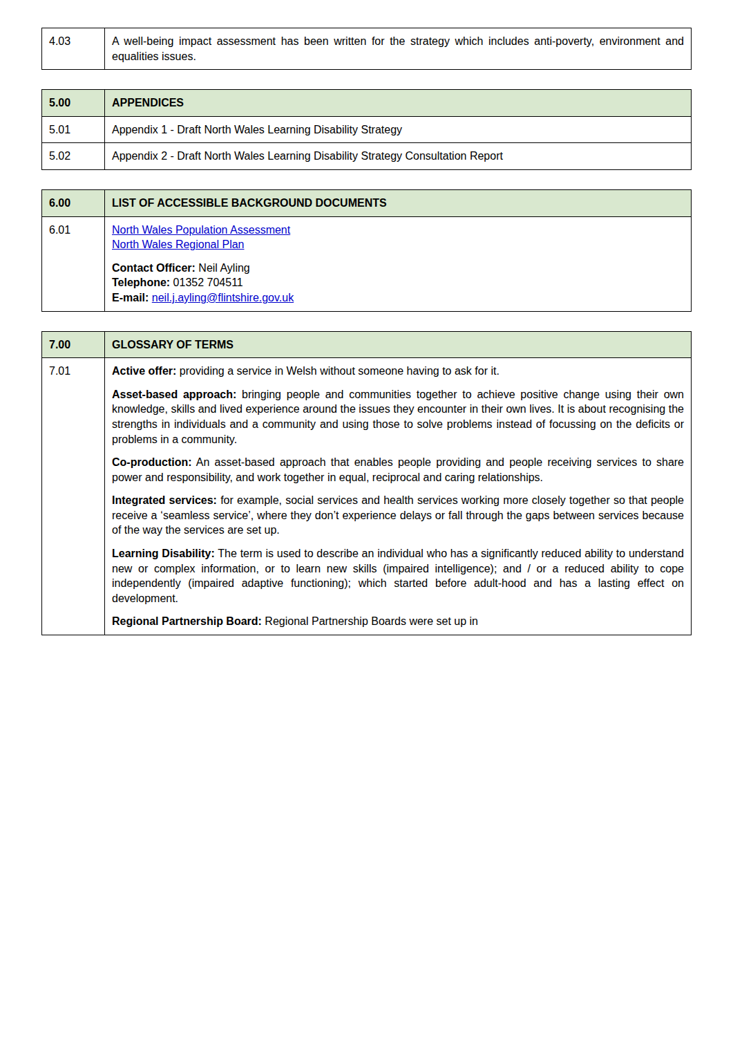| 4.03 | A well-being impact assessment has been written for the strategy which includes anti-poverty, environment and equalities issues. |
| 5.00 | APPENDICES |
| 5.01 | Appendix 1 - Draft North Wales Learning Disability Strategy |
| 5.02 | Appendix 2 - Draft North Wales Learning Disability Strategy Consultation Report |
| 6.00 | LIST OF ACCESSIBLE BACKGROUND DOCUMENTS |
| 6.01 | North Wales Population Assessment North Wales Regional Plan Contact Officer: Neil Ayling Telephone: 01352 704511 E-mail: neil.j.ayling@flintshire.gov.uk |
| 7.00 | GLOSSARY OF TERMS |
| 7.01 | Active offer: providing a service in Welsh without someone having to ask for it. Asset-based approach: bringing people and communities together to achieve positive change using their own knowledge, skills and lived experience around the issues they encounter in their own lives. It is about recognising the strengths in individuals and a community and using those to solve problems instead of focussing on the deficits or problems in a community. Co-production: An asset-based approach that enables people providing and people receiving services to share power and responsibility, and work together in equal, reciprocal and caring relationships. Integrated services: for example, social services and health services working more closely together so that people receive a ‘seamless service’, where they don’t experience delays or fall through the gaps between services because of the way the services are set up. Learning Disability: The term is used to describe an individual who has a significantly reduced ability to understand new or complex information, or to learn new skills (impaired intelligence); and / or a reduced ability to cope independently (impaired adaptive functioning); which started before adult-hood and has a lasting effect on development. Regional Partnership Board: Regional Partnership Boards were set up in |